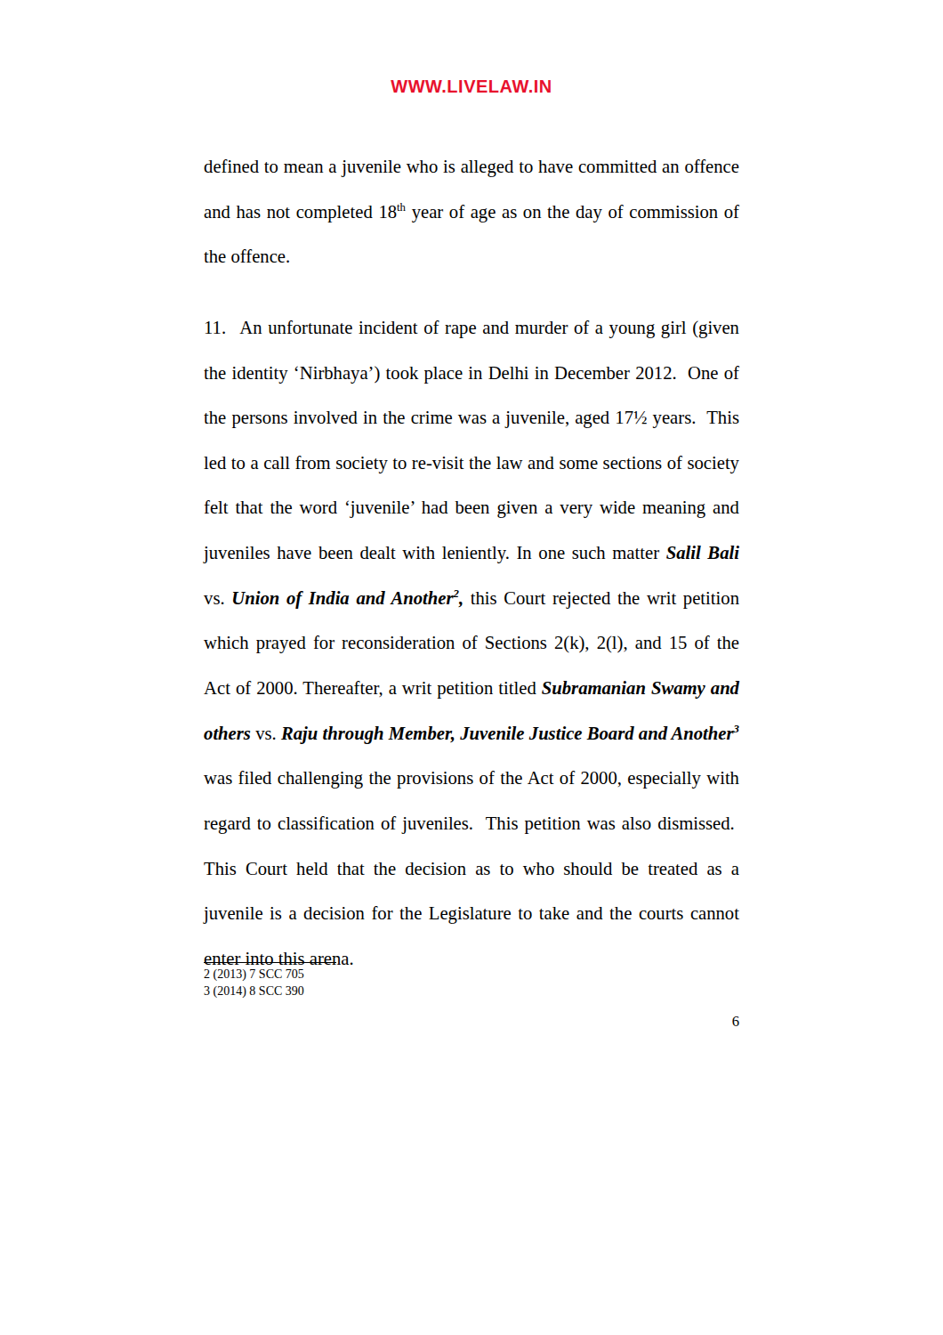WWW.LIVELAW.IN
defined to mean a juvenile who is alleged to have committed an offence and has not completed 18th year of age as on the day of commission of the offence.
11. An unfortunate incident of rape and murder of a young girl (given the identity ‘Nirbhaya’) took place in Delhi in December 2012. One of the persons involved in the crime was a juvenile, aged 17½ years. This led to a call from society to re-visit the law and some sections of society felt that the word ‘juvenile’ had been given a very wide meaning and juveniles have been dealt with leniently. In one such matter Salil Bali vs. Union of India and Another2, this Court rejected the writ petition which prayed for reconsideration of Sections 2(k), 2(l), and 15 of the Act of 2000. Thereafter, a writ petition titled Subramanian Swamy and others vs. Raju through Member, Juvenile Justice Board and Another3 was filed challenging the provisions of the Act of 2000, especially with regard to classification of juveniles. This petition was also dismissed. This Court held that the decision as to who should be treated as a juvenile is a decision for the Legislature to take and the courts cannot enter into this arena.
2 (2013) 7 SCC 705
3 (2014) 8 SCC 390
6